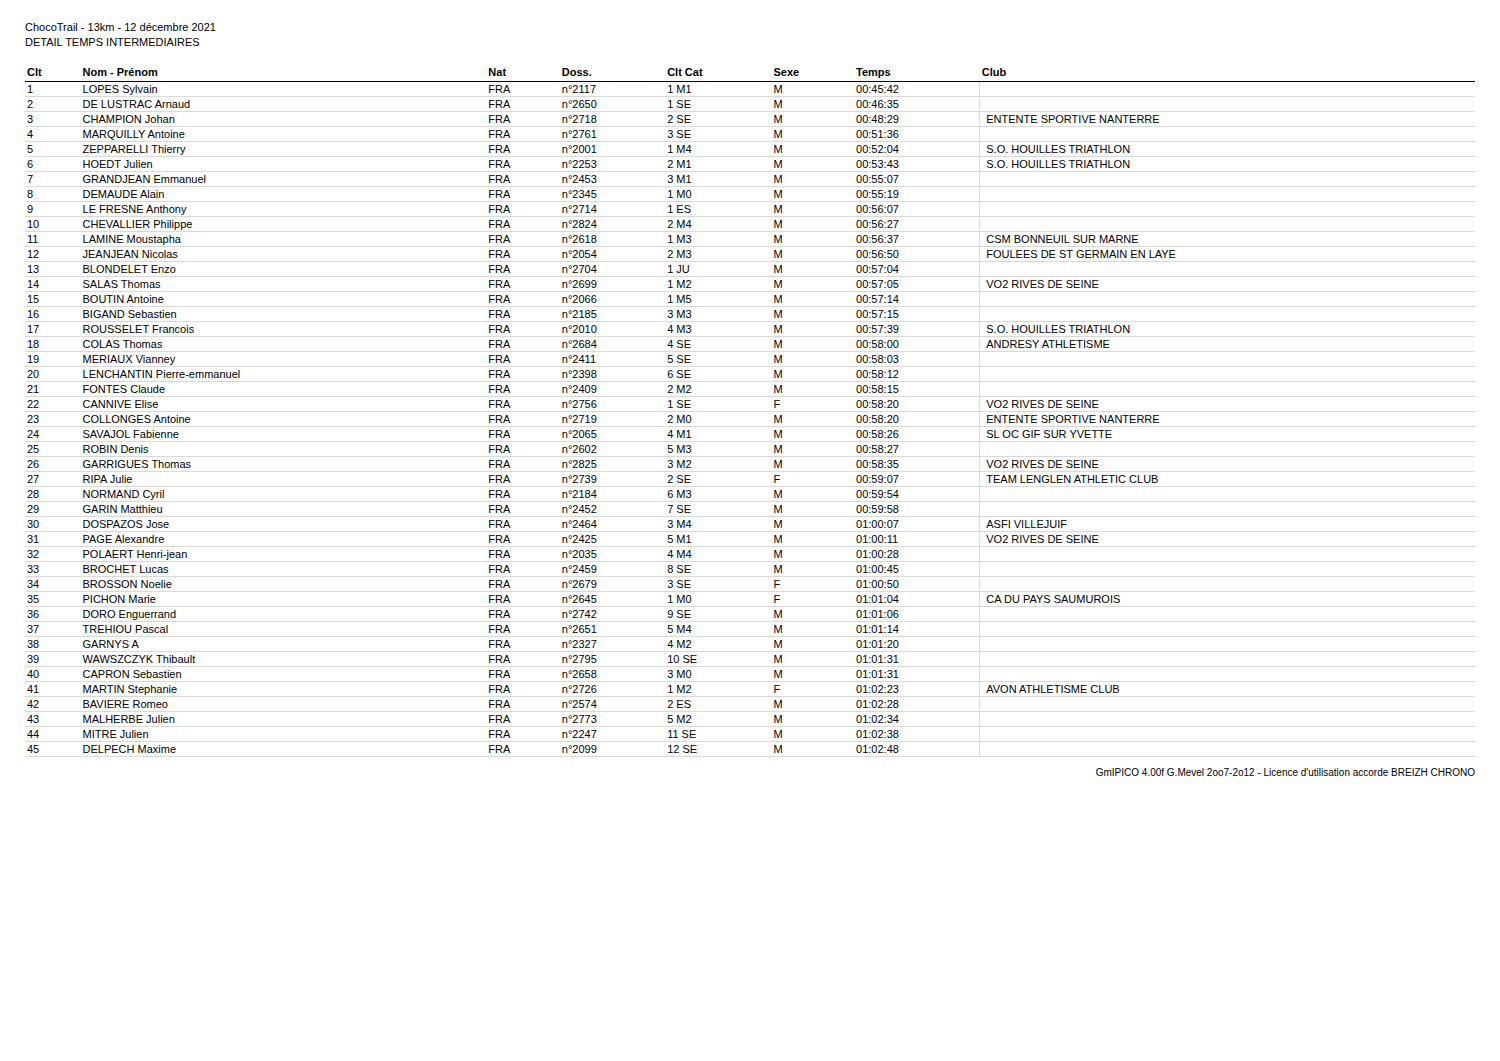ChocoTrail - 13km - 12 décembre 2021
DETAIL TEMPS INTERMEDIAIRES
| Clt | Nom - Prénom | Nat | Doss. | Clt Cat | Sexe | Temps | Club |
| --- | --- | --- | --- | --- | --- | --- | --- |
| 1 | LOPES Sylvain | FRA | n°2117 | 1 M1 | M | 00:45:42 | |
| 2 | DE LUSTRAC Arnaud | FRA | n°2650 | 1 SE | M | 00:46:35 | |
| 3 | CHAMPION Johan | FRA | n°2718 | 2 SE | M | 00:48:29 | ENTENTE SPORTIVE NANTERRE |
| 4 | MARQUILLY Antoine | FRA | n°2761 | 3 SE | M | 00:51:36 | |
| 5 | ZEPPARELLI Thierry | FRA | n°2001 | 1 M4 | M | 00:52:04 | S.O. HOUILLES TRIATHLON |
| 6 | HOEDT Julien | FRA | n°2253 | 2 M1 | M | 00:53:43 | S.O. HOUILLES TRIATHLON |
| 7 | GRANDJEAN Emmanuel | FRA | n°2453 | 3 M1 | M | 00:55:07 | |
| 8 | DEMAUDE Alain | FRA | n°2345 | 1 M0 | M | 00:55:19 | |
| 9 | LE FRESNE Anthony | FRA | n°2714 | 1 ES | M | 00:56:07 | |
| 10 | CHEVALLIER Philippe | FRA | n°2824 | 2 M4 | M | 00:56:27 | |
| 11 | LAMINE Moustapha | FRA | n°2618 | 1 M3 | M | 00:56:37 | CSM BONNEUIL SUR MARNE |
| 12 | JEANJEAN Nicolas | FRA | n°2054 | 2 M3 | M | 00:56:50 | FOULEES DE ST GERMAIN EN LAYE |
| 13 | BLONDELET Enzo | FRA | n°2704 | 1 JU | M | 00:57:04 | |
| 14 | SALAS Thomas | FRA | n°2699 | 1 M2 | M | 00:57:05 | VO2 RIVES DE SEINE |
| 15 | BOUTIN Antoine | FRA | n°2066 | 1 M5 | M | 00:57:14 | |
| 16 | BIGAND Sebastien | FRA | n°2185 | 3 M3 | M | 00:57:15 | |
| 17 | ROUSSELET Francois | FRA | n°2010 | 4 M3 | M | 00:57:39 | S.O. HOUILLES TRIATHLON |
| 18 | COLAS Thomas | FRA | n°2684 | 4 SE | M | 00:58:00 | ANDRESY ATHLETISME |
| 19 | MERIAUX Vianney | FRA | n°2411 | 5 SE | M | 00:58:03 | |
| 20 | LENCHANTIN Pierre-emmanuel | FRA | n°2398 | 6 SE | M | 00:58:12 | |
| 21 | FONTES Claude | FRA | n°2409 | 2 M2 | M | 00:58:15 | |
| 22 | CANNIVE Elise | FRA | n°2756 | 1 SE | F | 00:58:20 | VO2 RIVES DE SEINE |
| 23 | COLLONGES Antoine | FRA | n°2719 | 2 M0 | M | 00:58:20 | ENTENTE SPORTIVE NANTERRE |
| 24 | SAVAJOL Fabienne | FRA | n°2065 | 4 M1 | M | 00:58:26 | SL OC GIF SUR YVETTE |
| 25 | ROBIN Denis | FRA | n°2602 | 5 M3 | M | 00:58:27 | |
| 26 | GARRIGUES Thomas | FRA | n°2825 | 3 M2 | M | 00:58:35 | VO2 RIVES DE SEINE |
| 27 | RIPA Julie | FRA | n°2739 | 2 SE | F | 00:59:07 | TEAM LENGLEN ATHLETIC CLUB |
| 28 | NORMAND Cyril | FRA | n°2184 | 6 M3 | M | 00:59:54 | |
| 29 | GARIN Matthieu | FRA | n°2452 | 7 SE | M | 00:59:58 | |
| 30 | DOSPAZOS Jose | FRA | n°2464 | 3 M4 | M | 01:00:07 | ASFI VILLEJUIF |
| 31 | PAGE Alexandre | FRA | n°2425 | 5 M1 | M | 01:00:11 | VO2 RIVES DE SEINE |
| 32 | POLAERT Henri-jean | FRA | n°2035 | 4 M4 | M | 01:00:28 | |
| 33 | BROCHET Lucas | FRA | n°2459 | 8 SE | M | 01:00:45 | |
| 34 | BROSSON Noelie | FRA | n°2679 | 3 SE | F | 01:00:50 | |
| 35 | PICHON Marie | FRA | n°2645 | 1 M0 | F | 01:01:04 | CA DU PAYS SAUMUROIS |
| 36 | DORO Enguerrand | FRA | n°2742 | 9 SE | M | 01:01:06 | |
| 37 | TREHIOU Pascal | FRA | n°2651 | 5 M4 | M | 01:01:14 | |
| 38 | GARNYS A | FRA | n°2327 | 4 M2 | M | 01:01:20 | |
| 39 | WAWSZCZYK Thibault | FRA | n°2795 | 10 SE | M | 01:01:31 | |
| 40 | CAPRON Sebastien | FRA | n°2658 | 3 M0 | M | 01:01:31 | |
| 41 | MARTIN Stephanie | FRA | n°2726 | 1 M2 | F | 01:02:23 | AVON ATHLETISME CLUB |
| 42 | BAVIERE Romeo | FRA | n°2574 | 2 ES | M | 01:02:28 | |
| 43 | MALHERBE Julien | FRA | n°2773 | 5 M2 | M | 01:02:34 | |
| 44 | MITRE Julien | FRA | n°2247 | 11 SE | M | 01:02:38 | |
| 45 | DELPECH Maxime | FRA | n°2099 | 12 SE | M | 01:02:48 | |
GmIPICO 4.00f G.Mevel 2oo7-2o12 - Licence d'utilisation accorde BREIZH CHRONO